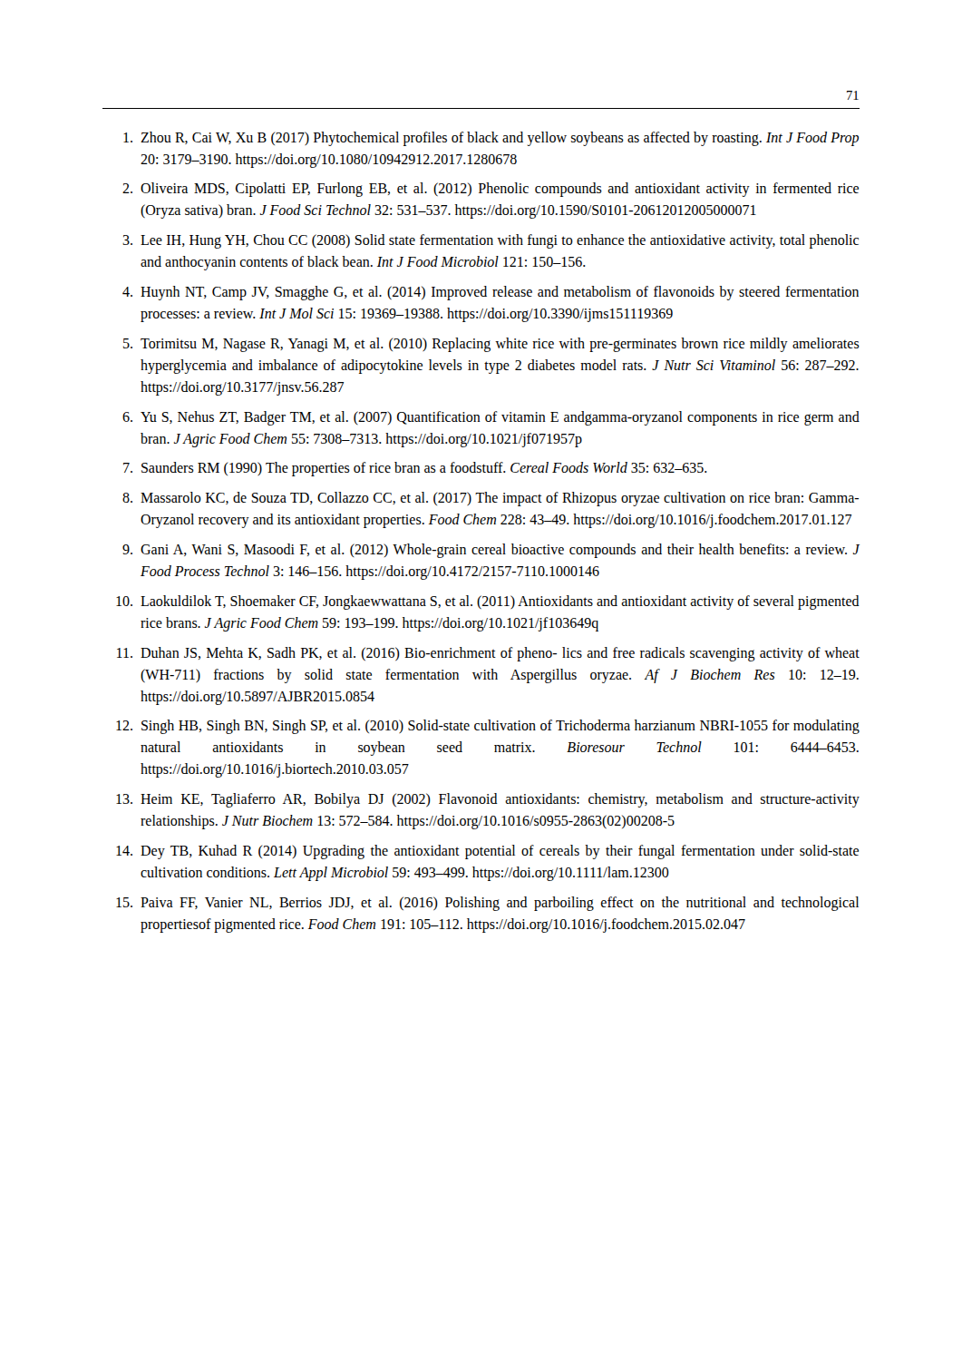71
Zhou R, Cai W, Xu B (2017) Phytochemical profiles of black and yellow soybeans as affected by roasting. Int J Food Prop 20: 3179–3190. https://doi.org/10.1080/10942912.2017.1280678
Oliveira MDS, Cipolatti EP, Furlong EB, et al. (2012) Phenolic compounds and antioxidant activity in fermented rice (Oryza sativa) bran. J Food Sci Technol 32: 531–537. https://doi.org/10.1590/S0101-20612012005000071
Lee IH, Hung YH, Chou CC (2008) Solid state fermentation with fungi to enhance the antioxidative activity, total phenolic and anthocyanin contents of black bean. Int J Food Microbiol 121: 150–156.
Huynh NT, Camp JV, Smagghe G, et al. (2014) Improved release and metabolism of flavonoids by steered fermentation processes: a review. Int J Mol Sci 15: 19369–19388. https://doi.org/10.3390/ijms151119369
Torimitsu M, Nagase R, Yanagi M, et al. (2010) Replacing white rice with pre-germinates brown rice mildly ameliorates hyperglycemia and imbalance of adipocytokine levels in type 2 diabetes model rats. J Nutr Sci Vitaminol 56: 287–292. https://doi.org/10.3177/jnsv.56.287
Yu S, Nehus ZT, Badger TM, et al. (2007) Quantification of vitamin E andgamma-oryzanol components in rice germ and bran. J Agric Food Chem 55: 7308–7313. https://doi.org/10.1021/jf071957p
Saunders RM (1990) The properties of rice bran as a foodstuff. Cereal Foods World 35: 632–635.
Massarolo KC, de Souza TD, Collazzo CC, et al. (2017) The impact of Rhizopus oryzae cultivation on rice bran: Gamma-Oryzanol recovery and its antioxidant properties. Food Chem 228: 43–49. https://doi.org/10.1016/j.foodchem.2017.01.127
Gani A, Wani S, Masoodi F, et al. (2012) Whole-grain cereal bioactive compounds and their health benefits: a review. J Food Process Technol 3: 146–156. https://doi.org/10.4172/2157-7110.1000146
Laokuldilok T, Shoemaker CF, Jongkaewwattana S, et al. (2011) Antioxidants and antioxidant activity of several pigmented rice brans. J Agric Food Chem 59: 193–199. https://doi.org/10.1021/jf103649q
Duhan JS, Mehta K, Sadh PK, et al. (2016) Bio-enrichment of pheno- lics and free radicals scavenging activity of wheat (WH-711) fractions by solid state fermentation with Aspergillus oryzae. Af J Biochem Res 10: 12–19. https://doi.org/10.5897/AJBR2015.0854
Singh HB, Singh BN, Singh SP, et al. (2010) Solid-state cultivation of Trichoderma harzianum NBRI-1055 for modulating natural antioxidants in soybean seed matrix. Bioresour Technol 101: 6444–6453. https://doi.org/10.1016/j.biortech.2010.03.057
Heim KE, Tagliaferro AR, Bobilya DJ (2002) Flavonoid antioxidants: chemistry, metabolism and structure-activity relationships. J Nutr Biochem 13: 572–584. https://doi.org/10.1016/s0955-2863(02)00208-5
Dey TB, Kuhad R (2014) Upgrading the antioxidant potential of cereals by their fungal fermentation under solid-state cultivation conditions. Lett Appl Microbiol 59: 493–499. https://doi.org/10.1111/lam.12300
Paiva FF, Vanier NL, Berrios JDJ, et al. (2016) Polishing and parboiling effect on the nutritional and technological propertiesof pigmented rice. Food Chem 191: 105–112. https://doi.org/10.1016/j.foodchem.2015.02.047